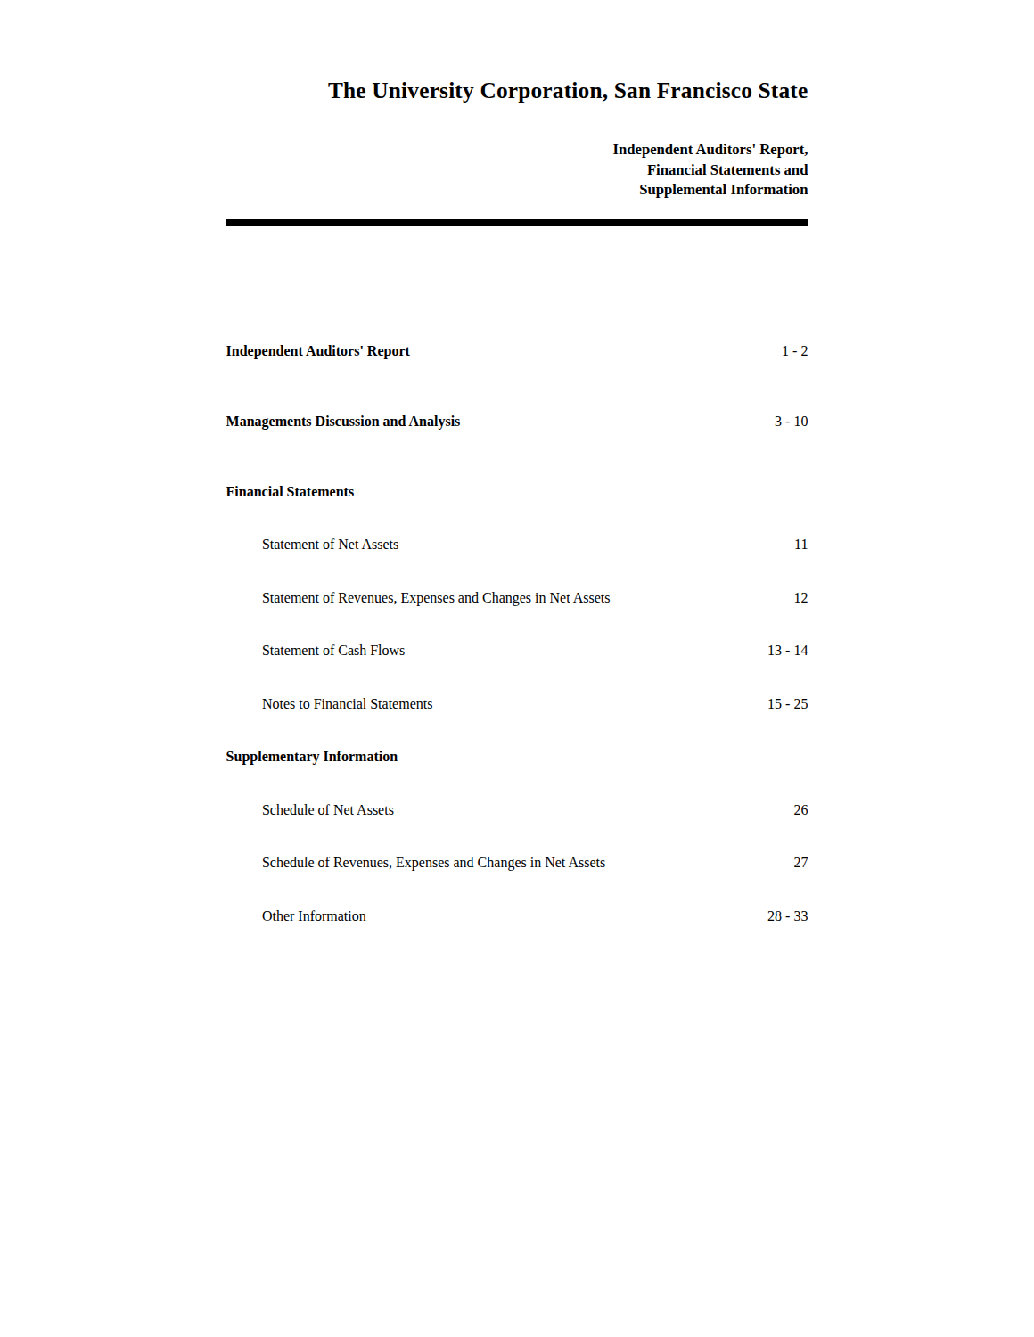The University Corporation, San Francisco State
Independent Auditors' Report,
Financial Statements and
Supplemental Information
| Independent Auditors' Report | 1 - 2 |
| Managements Discussion and Analysis | 3 - 10 |
| Financial Statements | |
| Statement of Net Assets | 11 |
| Statement of Revenues, Expenses and Changes in Net Assets | 12 |
| Statement of Cash Flows | 13 - 14 |
| Notes to Financial Statements | 15 - 25 |
| Supplementary Information | |
| Schedule of Net Assets | 26 |
| Schedule of Revenues, Expenses and Changes in Net Assets | 27 |
| Other Information | 28 - 33 |